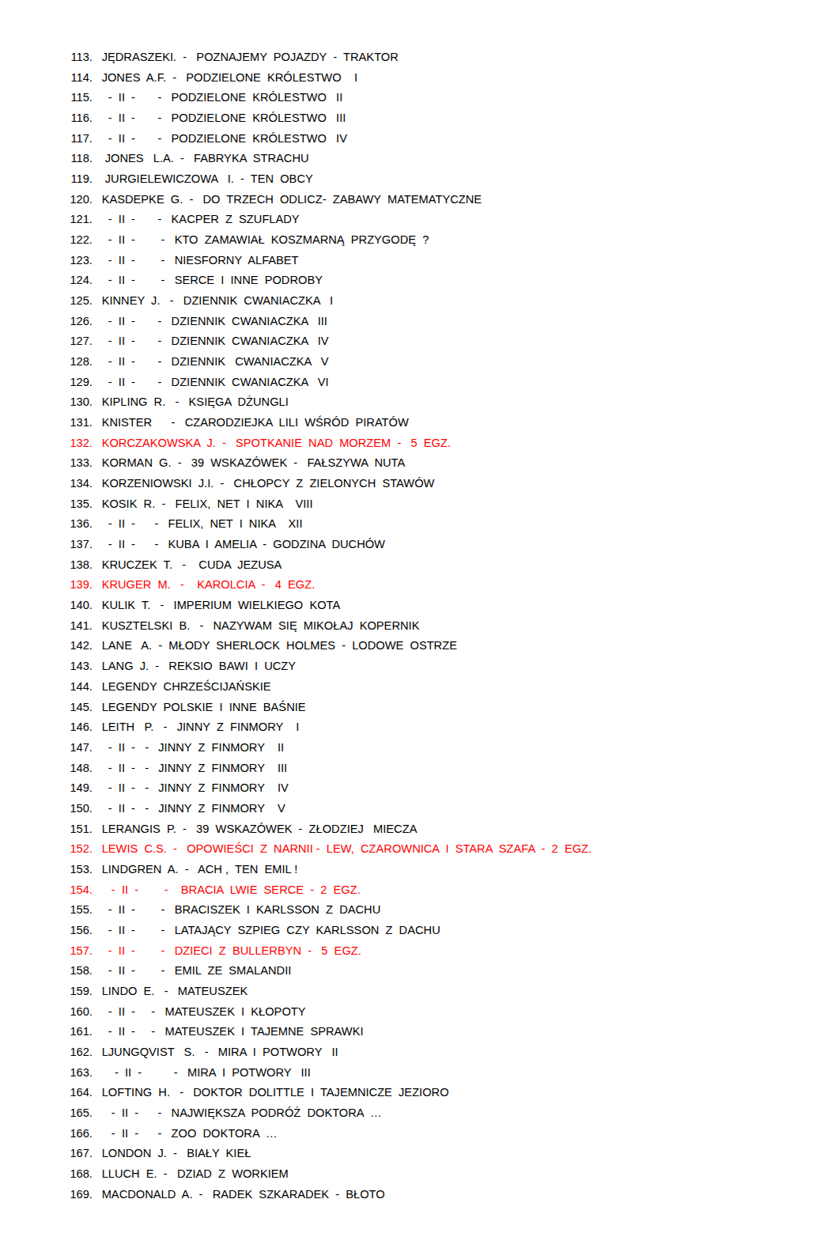113. JĘDRASZEKI. - POZNAJEMY POJAZDY - TRAKTOR
114. JONES A.F. - PODZIELONE KRÓLESTWO I
115. - II - - PODZIELONE KRÓLESTWO II
116. - II - - PODZIELONE KRÓLESTWO III
117. - II - - PODZIELONE KRÓLESTWO IV
118. JONES L.A. - FABRYKA STRACHU
119. JURGIELEWICZOWA I. - TEN OBCY
120. KASDEPKE G. - DO TRZECH ODLICZ- ZABAWY MATEMATYCZNE
121. - II - - KACPER Z SZUFLADY
122. - II - - KTO ZAMAWIAŁ KOSZMARNĄ PRZYGODĘ ?
123. - II - - NIESFORNY ALFABET
124. - II - - SERCE I INNE PODROBY
125. KINNEY J. - DZIENNIK CWANIACZKA I
126. - II - - DZIENNIK CWANIACZKA III
127. - II - - DZIENNIK CWANIACZKA IV
128. - II - - DZIENNIK CWANIACZKA V
129. - II - - DZIENNIK CWANIACZKA VI
130. KIPLING R. - KSIĘGA DŻUNGLI
131. KNISTER - CZARODZIEJKA LILI WŚRÓD PIRATÓW
132. KORCZAKOWSKA J. - SPOTKANIE NAD MORZEM - 5 EGZ.
133. KORMAN G. - 39 WSKAZÓWEK - FAŁSZYWA NUTA
134. KORZENIOWSKI J.I. - CHŁOPCY Z ZIELONYCH STAWÓW
135. KOSIK R. - FELIX, NET I NIKA VIII
136. - II - - FELIX, NET I NIKA XII
137. - II - - KUBA I AMELIA - GODZINA DUCHÓW
138. KRUCZEK T. - CUDA JEZUSA
139. KRUGER M. - KAROLCIA - 4 EGZ.
140. KULIK T. - IMPERIUM WIELKIEGO KOTA
141. KUSZTELSKI B. - NAZYWAM SIĘ MIKOŁAJ KOPERNIK
142. LANE A. - MŁODY SHERLOCK HOLMES - LODOWE OSTRZE
143. LANG J. - REKSIO BAWI I UCZY
144. LEGENDY CHRZEŚCIJAŃSKIE
145. LEGENDY POLSKIE I INNE BAŚNIE
146. LEITH P. - JINNY Z FINMORY I
147. - II - - JINNY Z FINMORY II
148. - II - - JINNY Z FINMORY III
149. - II - - JINNY Z FINMORY IV
150. - II - - JINNY Z FINMORY V
151. LERANGIS P. - 39 WSKAZÓWEK - ZŁODZIEJ MIECZA
152. LEWIS C.S. - OPOWIEŚCI Z NARNII - LEW, CZAROWNICA I STARA SZAFA - 2 EGZ.
153. LINDGREN A. - ACH , TEN EMIL !
154. - II - - BRACIA LWIE SERCE - 2 EGZ.
155. - II - - BRACISZEK I KARLSSON Z DACHU
156. - II - - LATAJĄCY SZPIEG CZY KARLSSON Z DACHU
157. - II - - DZIECI Z BULLERBYN - 5 EGZ.
158. - II - - EMIL ZE SMALANDII
159. LINDO E. - MATEUSZEK
160. - II - - MATEUSZEK I KŁOPOTY
161. - II - - MATEUSZEK I TAJEMNE SPRAWKI
162. LJUNGQVIST S. - MIRA I POTWORY II
163. - II - - MIRA I POTWORY III
164. LOFTING H. - DOKTOR DOLITTLE I TAJEMNICZE JEZIORO
165. - II - - NAJWIĘKSZA PODRÓŻ DOKTORA …
166. - II - - ZOO DOKTORA …
167. LONDON J. - BIAŁY KIEŁ
168. LLUCH E. - DZIAD Z WORKIEM
169. MACDONALD A. - RADEK SZKARADEK - BŁOTO